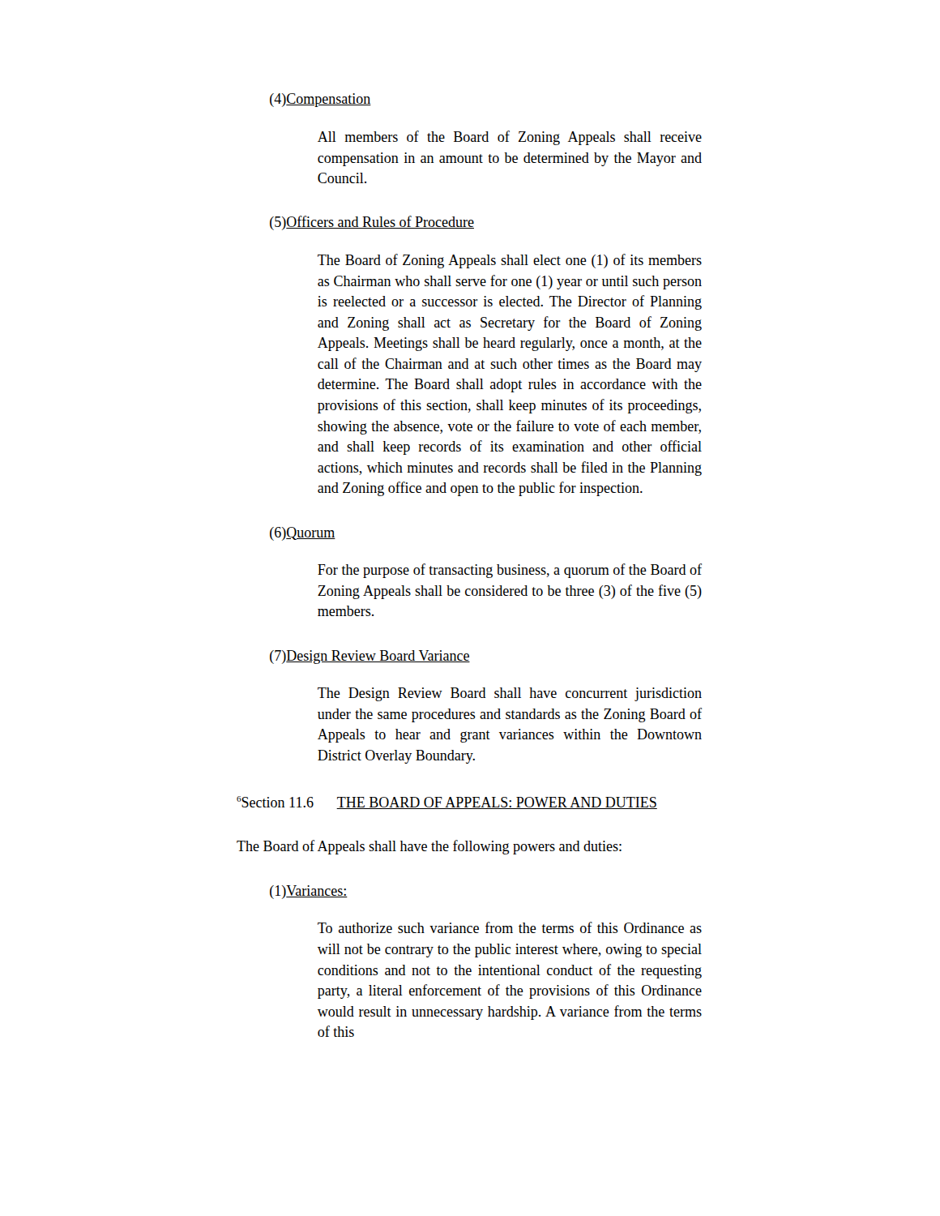(4)
Compensation
All members of the Board of Zoning Appeals shall receive compensation in an amount to be determined by the Mayor and Council.
(5)
Officers and Rules of Procedure
The Board of Zoning Appeals shall elect one (1) of its members as Chairman who shall serve for one (1) year or until such person is reelected or a successor is elected. The Director of Planning and Zoning shall act as Secretary for the Board of Zoning Appeals. Meetings shall be heard regularly, once a month, at the call of the Chairman and at such other times as the Board may determine. The Board shall adopt rules in accordance with the provisions of this section, shall keep minutes of its proceedings, showing the absence, vote or the failure to vote of each member, and shall keep records of its examination and other official actions, which minutes and records shall be filed in the Planning and Zoning office and open to the public for inspection.
(6)
Quorum
For the purpose of transacting business, a quorum of the Board of Zoning Appeals shall be considered to be three (3) of the five (5) members.
(7)
Design Review Board Variance
The Design Review Board shall have concurrent jurisdiction under the same procedures and standards as the Zoning Board of Appeals to hear and grant variances within the Downtown District Overlay Boundary.
6Section 11.6THE BOARD OF APPEALS: POWER AND DUTIES
The Board of Appeals shall have the following powers and duties:
(1)
Variances:
To authorize such variance from the terms of this Ordinance as will not be contrary to the public interest where, owing to special conditions and not to the intentional conduct of the requesting party, a literal enforcement of the provisions of this Ordinance would result in unnecessary hardship. A variance from the terms of this